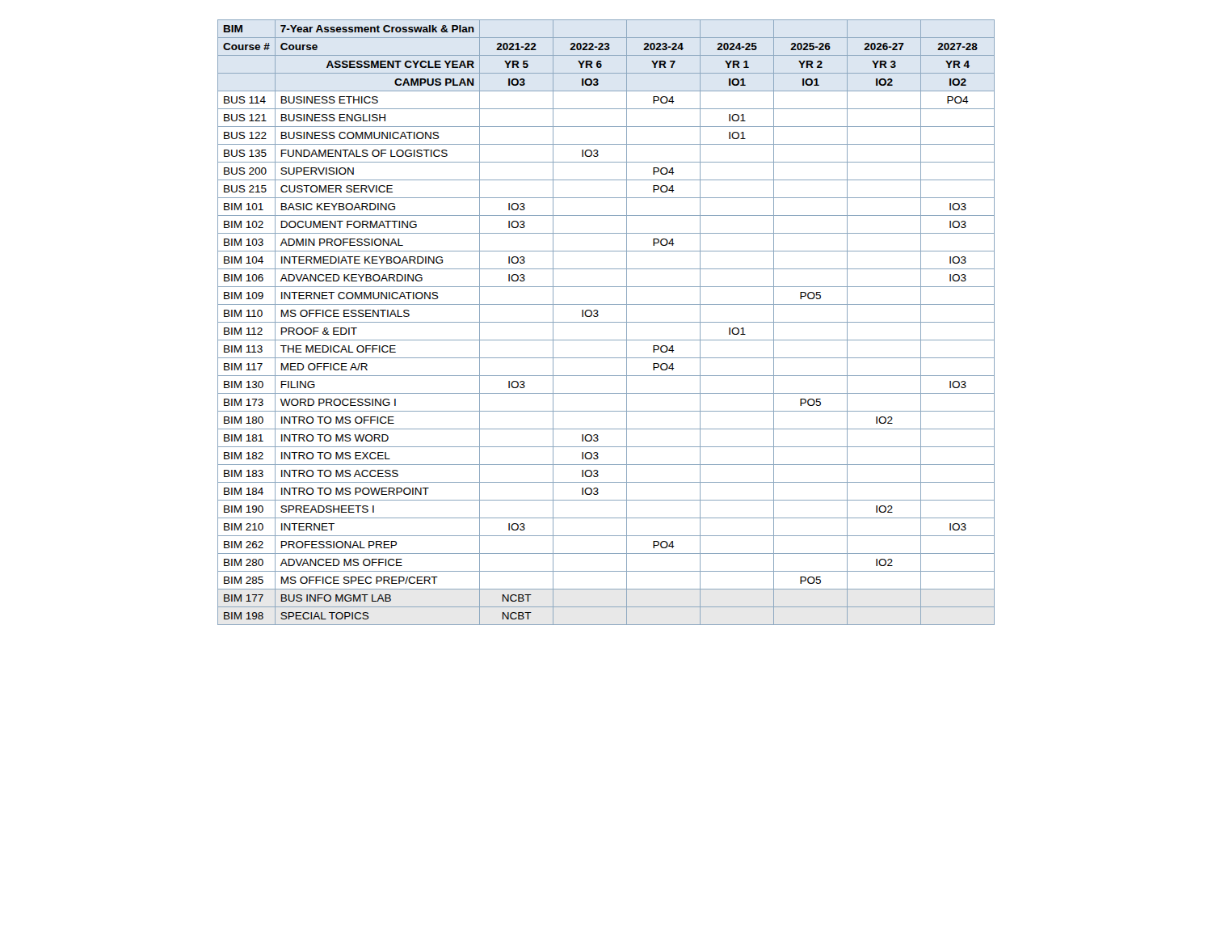| BIM | 7-Year Assessment Crosswalk & Plan | | | | | | | |
| --- | --- | --- | --- | --- | --- | --- | --- | --- |
| Course # | Course | 2021-22 | 2022-23 | 2023-24 | 2024-25 | 2025-26 | 2026-27 | 2027-28 |
| | ASSESSMENT CYCLE YEAR | YR 5 | YR 6 | YR 7 | YR 1 | YR 2 | YR 3 | YR 4 |
| | CAMPUS PLAN | IO3 | IO3 | | IO1 | IO1 | IO2 | IO2 |
| BUS 114 | BUSINESS ETHICS | | | PO4 | | | | PO4 |
| BUS 121 | BUSINESS ENGLISH | | | | IO1 | | | |
| BUS 122 | BUSINESS COMMUNICATIONS | | | | IO1 | | | |
| BUS 135 | FUNDAMENTALS OF LOGISTICS | | IO3 | | | | | |
| BUS 200 | SUPERVISION | | | PO4 | | | | |
| BUS 215 | CUSTOMER SERVICE | | | PO4 | | | | |
| BIM 101 | BASIC KEYBOARDING | IO3 | | | | | | IO3 |
| BIM 102 | DOCUMENT FORMATTING | IO3 | | | | | | IO3 |
| BIM 103 | ADMIN PROFESSIONAL | | | PO4 | | | | |
| BIM 104 | INTERMEDIATE KEYBOARDING | IO3 | | | | | | IO3 |
| BIM 106 | ADVANCED KEYBOARDING | IO3 | | | | | | IO3 |
| BIM 109 | INTERNET COMMUNICATIONS | | | | | PO5 | | |
| BIM 110 | MS OFFICE ESSENTIALS | | IO3 | | | | | |
| BIM 112 | PROOF & EDIT | | | | IO1 | | | |
| BIM 113 | THE MEDICAL OFFICE | | | PO4 | | | | |
| BIM 117 | MED OFFICE A/R | | | PO4 | | | | |
| BIM 130 | FILING | IO3 | | | | | | IO3 |
| BIM 173 | WORD PROCESSING I | | | | | PO5 | | |
| BIM 180 | INTRO TO MS OFFICE | | | | | | IO2 | |
| BIM 181 | INTRO TO MS WORD | | IO3 | | | | | |
| BIM 182 | INTRO TO MS EXCEL | | IO3 | | | | | |
| BIM 183 | INTRO TO MS ACCESS | | IO3 | | | | | |
| BIM 184 | INTRO TO MS POWERPOINT | | IO3 | | | | | |
| BIM 190 | SPREADSHEETS I | | | | | | IO2 | |
| BIM 210 | INTERNET | IO3 | | | | | | IO3 |
| BIM 262 | PROFESSIONAL PREP | | | PO4 | | | | |
| BIM 280 | ADVANCED MS OFFICE | | | | | | IO2 | |
| BIM 285 | MS OFFICE SPEC PREP/CERT | | | | | PO5 | | |
| BIM 177 | BUS INFO MGMT LAB | NCBT | | | | | | |
| BIM 198 | SPECIAL TOPICS | NCBT | | | | | | |